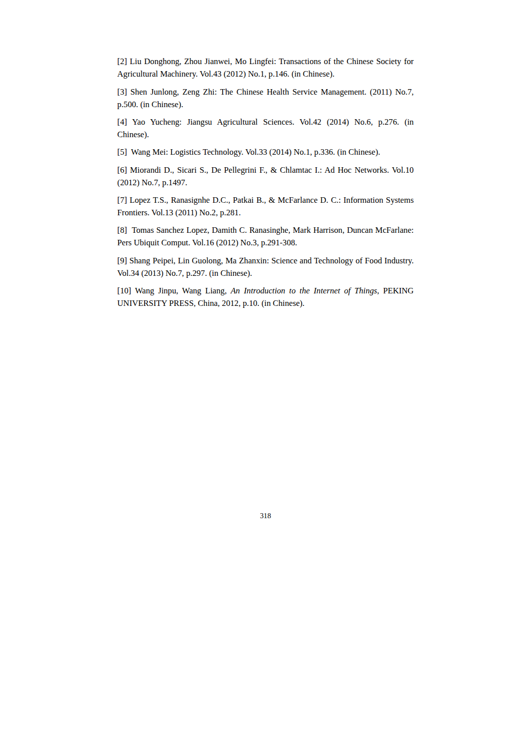[2] Liu Donghong, Zhou Jianwei, Mo Lingfei: Transactions of the Chinese Society for Agricultural Machinery. Vol.43 (2012) No.1, p.146. (in Chinese).
[3] Shen Junlong, Zeng Zhi: The Chinese Health Service Management. (2011) No.7, p.500. (in Chinese).
[4] Yao Yucheng: Jiangsu Agricultural Sciences. Vol.42 (2014) No.6, p.276. (in Chinese).
[5] Wang Mei: Logistics Technology. Vol.33 (2014) No.1, p.336. (in Chinese).
[6] Miorandi D., Sicari S., De Pellegrini F., & Chlamtac I.: Ad Hoc Networks. Vol.10 (2012) No.7, p.1497.
[7] Lopez T.S., Ranasignhe D.C., Patkai B., & McFarlance D. C.: Information Systems Frontiers. Vol.13 (2011) No.2, p.281.
[8] Tomas Sanchez Lopez, Damith C. Ranasinghe, Mark Harrison, Duncan McFarlane: Pers Ubiquit Comput. Vol.16 (2012) No.3, p.291-308.
[9] Shang Peipei, Lin Guolong, Ma Zhanxin: Science and Technology of Food Industry. Vol.34 (2013) No.7, p.297. (in Chinese).
[10] Wang Jinpu, Wang Liang, An Introduction to the Internet of Things, PEKING UNIVERSITY PRESS, China, 2012, p.10. (in Chinese).
318